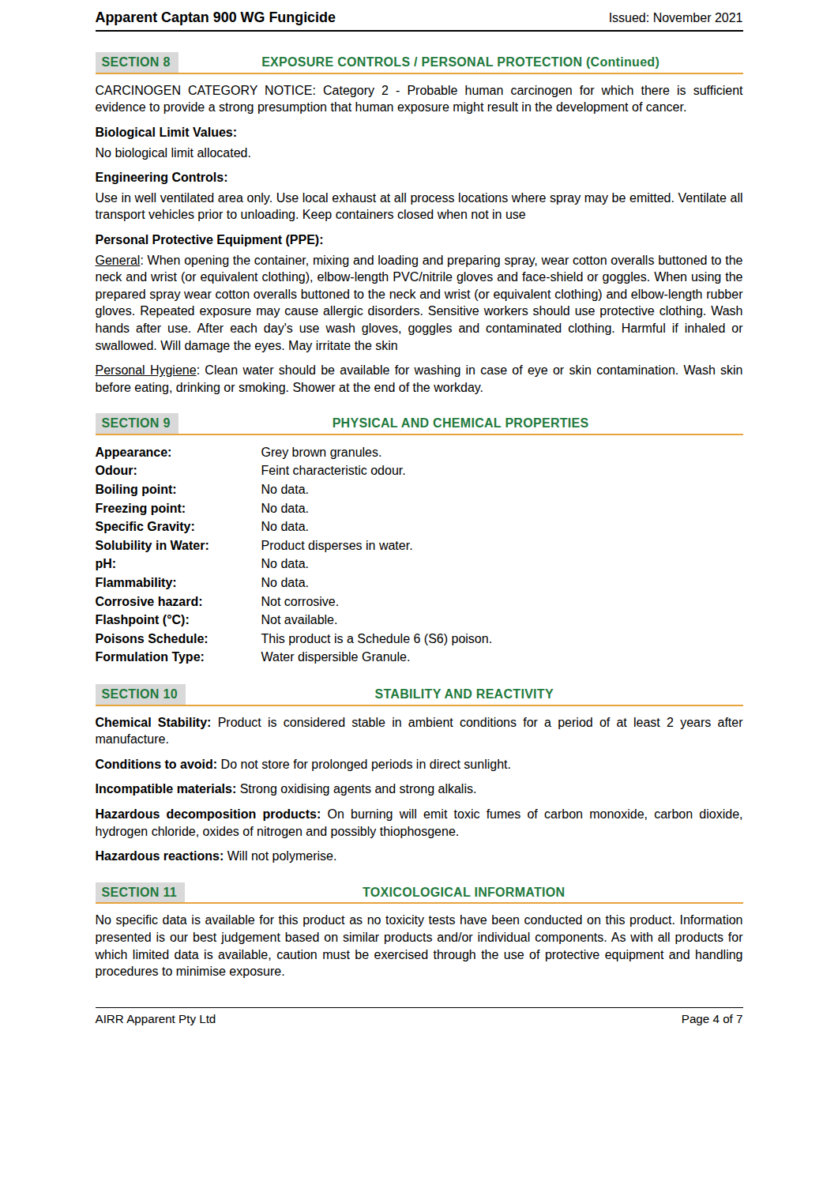Apparent Captan 900 WG Fungicide
Issued: November 2021
SECTION 8
EXPOSURE CONTROLS / PERSONAL PROTECTION (Continued)
CARCINOGEN CATEGORY NOTICE: Category 2 - Probable human carcinogen for which there is sufficient evidence to provide a strong presumption that human exposure might result in the development of cancer.
Biological Limit Values:
No biological limit allocated.
Engineering Controls:
Use in well ventilated area only. Use local exhaust at all process locations where spray may be emitted. Ventilate all transport vehicles prior to unloading. Keep containers closed when not in use
Personal Protective Equipment (PPE):
General: When opening the container, mixing and loading and preparing spray, wear cotton overalls buttoned to the neck and wrist (or equivalent clothing), elbow-length PVC/nitrile gloves and face-shield or goggles. When using the prepared spray wear cotton overalls buttoned to the neck and wrist (or equivalent clothing) and elbow-length rubber gloves. Repeated exposure may cause allergic disorders. Sensitive workers should use protective clothing. Wash hands after use. After each day's use wash gloves, goggles and contaminated clothing. Harmful if inhaled or swallowed. Will damage the eyes. May irritate the skin
Personal Hygiene: Clean water should be available for washing in case of eye or skin contamination. Wash skin before eating, drinking or smoking. Shower at the end of the workday.
SECTION 9
PHYSICAL AND CHEMICAL PROPERTIES
| Appearance: | Grey brown granules. |
| Odour: | Feint characteristic odour. |
| Boiling point: | No data. |
| Freezing point: | No data. |
| Specific Gravity: | No data. |
| Solubility in Water: | Product disperses in water. |
| pH: | No data. |
| Flammability: | No data. |
| Corrosive hazard: | Not corrosive. |
| Flashpoint (°C): | Not available. |
| Poisons Schedule: | This product is a Schedule 6 (S6) poison. |
| Formulation Type: | Water dispersible Granule. |
SECTION 10
STABILITY AND REACTIVITY
Chemical Stability: Product is considered stable in ambient conditions for a period of at least 2 years after manufacture.
Conditions to avoid: Do not store for prolonged periods in direct sunlight.
Incompatible materials: Strong oxidising agents and strong alkalis.
Hazardous decomposition products: On burning will emit toxic fumes of carbon monoxide, carbon dioxide, hydrogen chloride, oxides of nitrogen and possibly thiophosgene.
Hazardous reactions: Will not polymerise.
SECTION 11
TOXICOLOGICAL INFORMATION
No specific data is available for this product as no toxicity tests have been conducted on this product. Information presented is our best judgement based on similar products and/or individual components. As with all products for which limited data is available, caution must be exercised through the use of protective equipment and handling procedures to minimise exposure.
AIRR Apparent Pty Ltd
Page 4 of 7